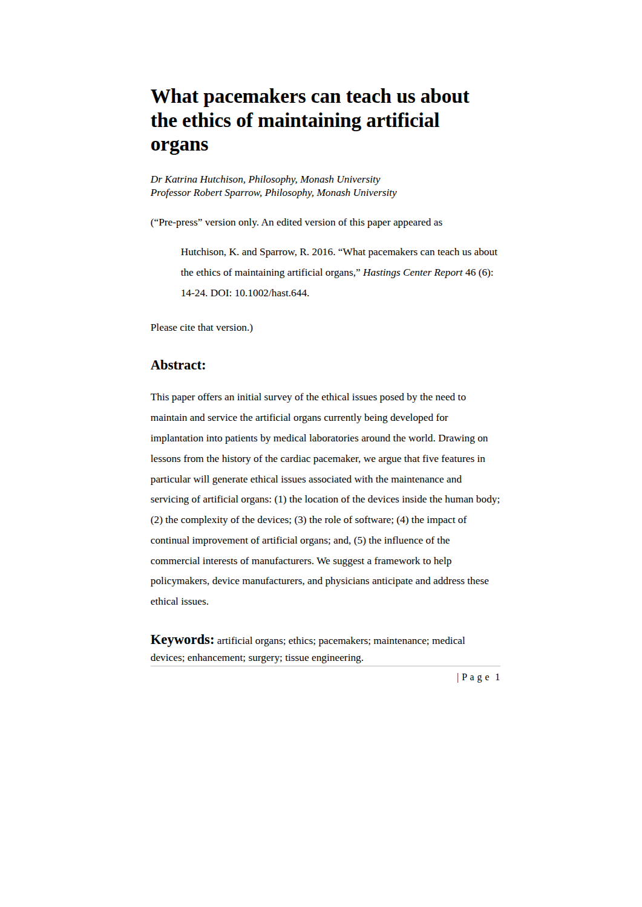What pacemakers can teach us about the ethics of maintaining artificial organs
Dr Katrina Hutchison, Philosophy, Monash University
Professor Robert Sparrow, Philosophy, Monash University
(“Pre-press” version only. An edited version of this paper appeared as
Hutchison, K. and Sparrow, R. 2016. “What pacemakers can teach us about the ethics of maintaining artificial organs,” Hastings Center Report 46 (6): 14-24. DOI: 10.1002/hast.644.
Please cite that version.)
Abstract:
This paper offers an initial survey of the ethical issues posed by the need to maintain and service the artificial organs currently being developed for implantation into patients by medical laboratories around the world. Drawing on lessons from the history of the cardiac pacemaker, we argue that five features in particular will generate ethical issues associated with the maintenance and servicing of artificial organs: (1) the location of the devices inside the human body; (2) the complexity of the devices; (3) the role of software; (4) the impact of continual improvement of artificial organs; and, (5) the influence of the commercial interests of manufacturers. We suggest a framework to help policymakers, device manufacturers, and physicians anticipate and address these ethical issues.
Keywords: artificial organs; ethics; pacemakers; maintenance; medical devices; enhancement; surgery; tissue engineering.
| P a g e 1